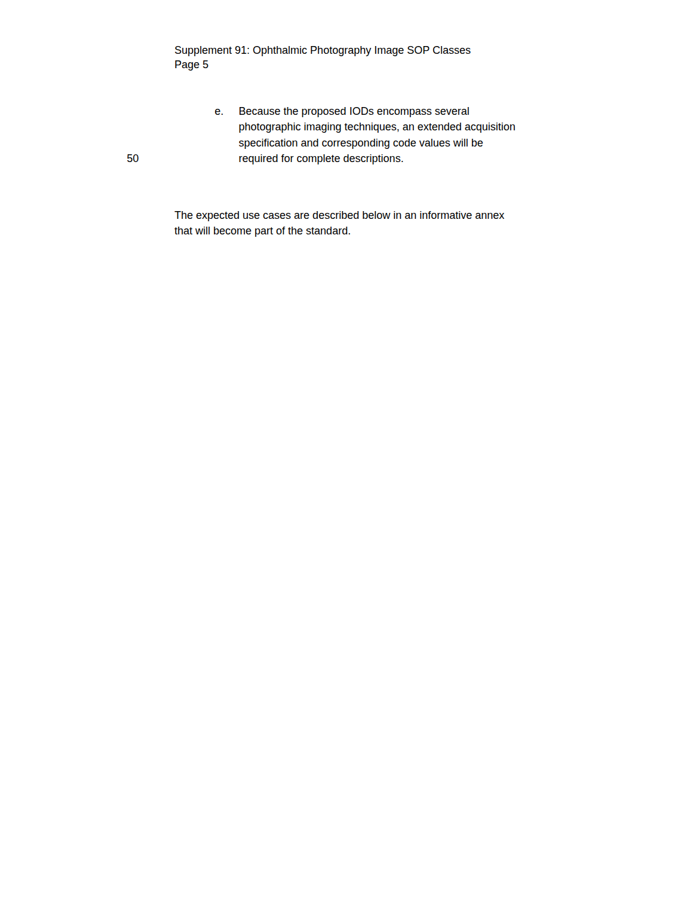Supplement 91: Ophthalmic Photography Image SOP Classes
Page 5
e.
Because the proposed IODs encompass several photographic imaging techniques, an extended acquisition specification and corresponding code values will be required for complete descriptions.
50
The expected use cases are described below in an informative annex that will become part of the standard.